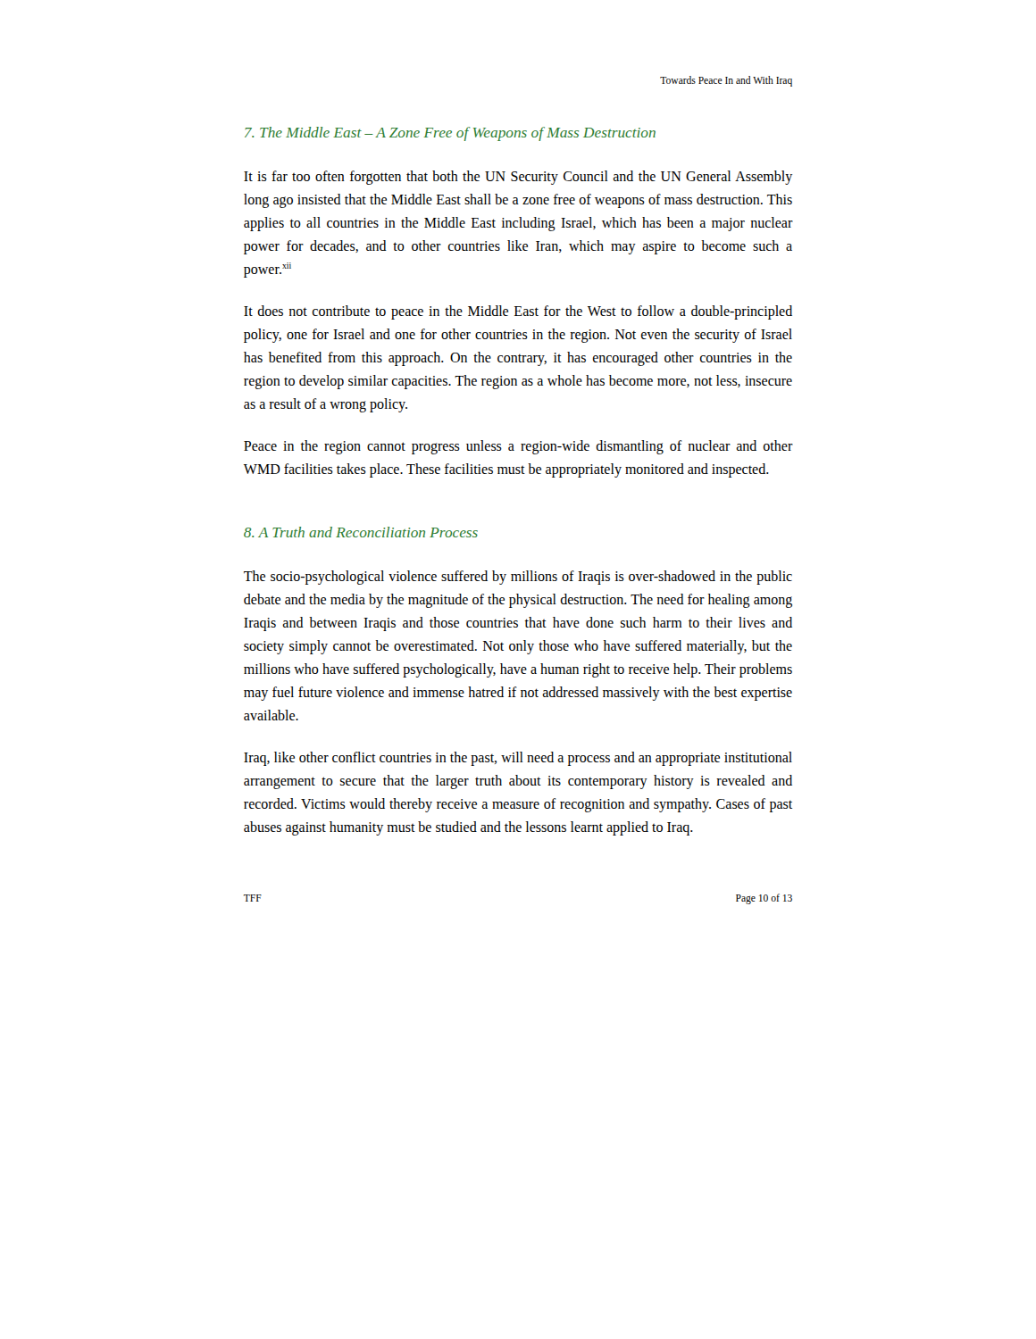Towards Peace In and With Iraq
7. The Middle East – A Zone Free of Weapons of Mass Destruction
It is far too often forgotten that both the UN Security Council and the UN General Assembly long ago insisted that the Middle East shall be a zone free of weapons of mass destruction. This applies to all countries in the Middle East including Israel, which has been a major nuclear power for decades, and to other countries like Iran, which may aspire to become such a power.xii
It does not contribute to peace in the Middle East for the West to follow a double-principled policy, one for Israel and one for other countries in the region. Not even the security of Israel has benefited from this approach. On the contrary, it has encouraged other countries in the region to develop similar capacities. The region as a whole has become more, not less, insecure as a result of a wrong policy.
Peace in the region cannot progress unless a region-wide dismantling of nuclear and other WMD facilities takes place. These facilities must be appropriately monitored and inspected.
8. A Truth and Reconciliation Process
The socio-psychological violence suffered by millions of Iraqis is over-shadowed in the public debate and the media by the magnitude of the physical destruction. The need for healing among Iraqis and between Iraqis and those countries that have done such harm to their lives and society simply cannot be overestimated. Not only those who have suffered materially, but the millions who have suffered psychologically, have a human right to receive help. Their problems may fuel future violence and immense hatred if not addressed massively with the best expertise available.
Iraq, like other conflict countries in the past, will need a process and an appropriate institutional arrangement to secure that the larger truth about its contemporary history is revealed and recorded. Victims would thereby receive a measure of recognition and sympathy. Cases of past abuses against humanity must be studied and the lessons learnt applied to Iraq.
TFF Page 10 of 13